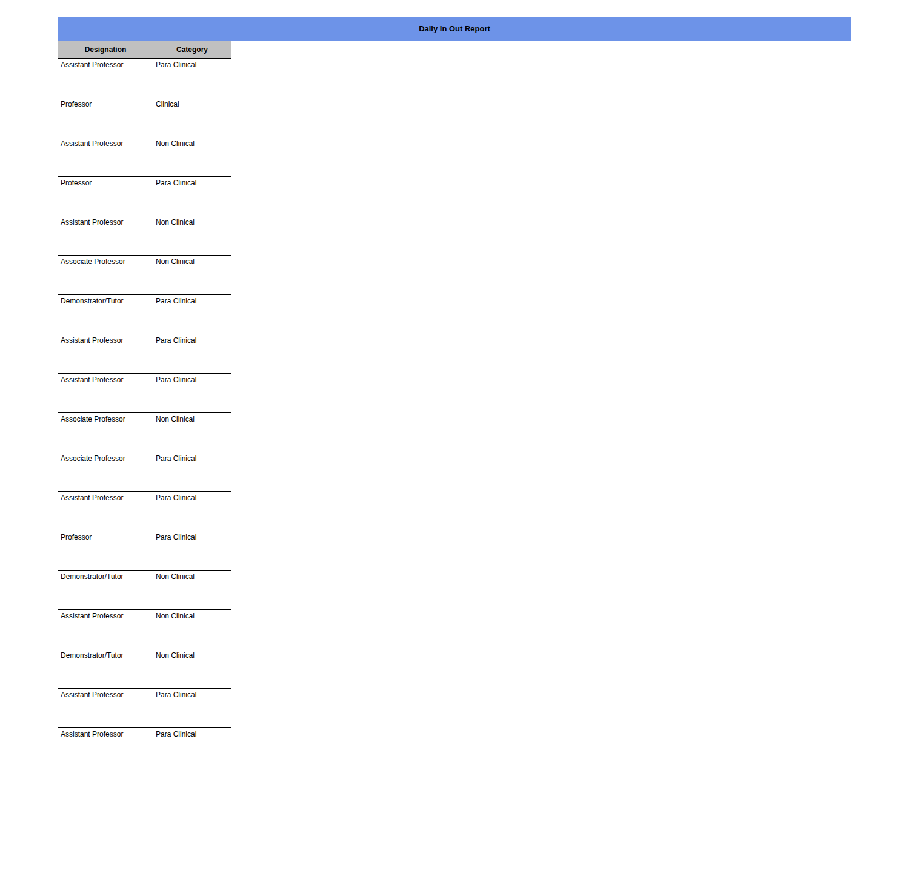Daily In Out Report
| Designation | Category |
| --- | --- |
| Assistant Professor | Para Clinical |
| Professor | Clinical |
| Assistant Professor | Non Clinical |
| Professor | Para Clinical |
| Assistant Professor | Non Clinical |
| Associate Professor | Non Clinical |
| Demonstrator/Tutor | Para Clinical |
| Assistant Professor | Para Clinical |
| Assistant Professor | Para Clinical |
| Associate Professor | Non Clinical |
| Associate Professor | Para Clinical |
| Assistant Professor | Para Clinical |
| Professor | Para Clinical |
| Demonstrator/Tutor | Non Clinical |
| Assistant Professor | Non Clinical |
| Demonstrator/Tutor | Non Clinical |
| Assistant Professor | Para Clinical |
| Assistant Professor | Para Clinical |